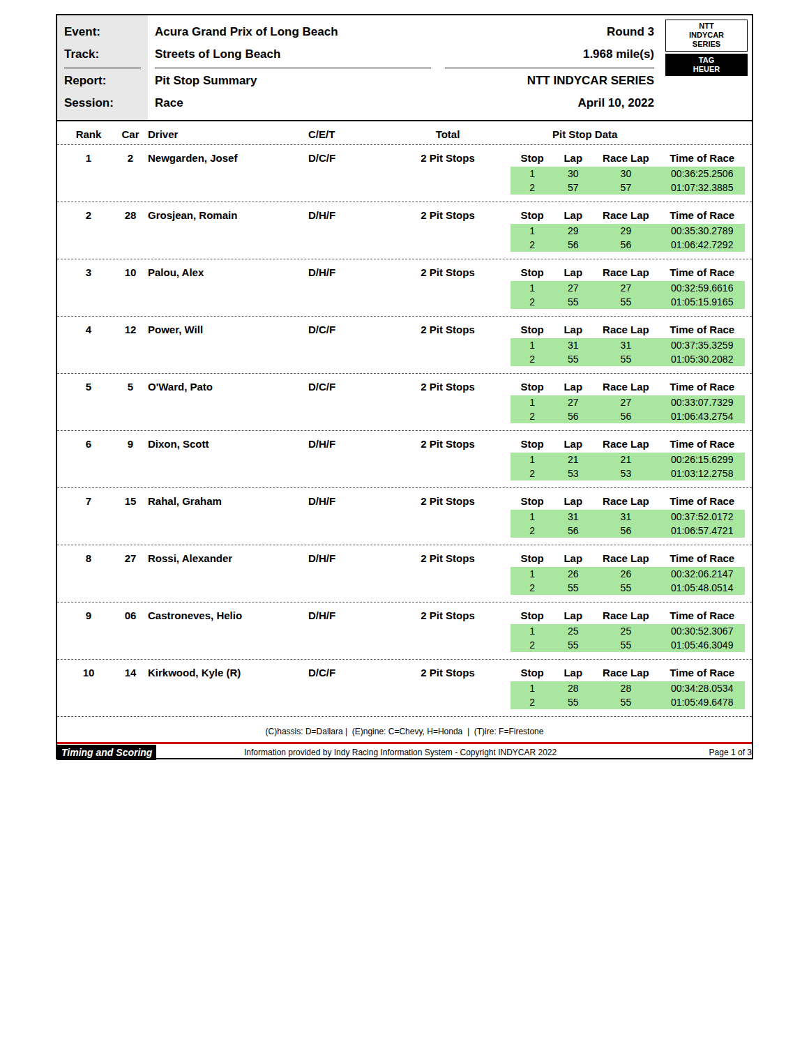Event:
Track:
Report: Session:
Acura Grand Prix of Long Beach
Streets of Long Beach
Pit Stop Summary Race
Round 3
1.968 mile(s)
NTT INDYCAR SERIES April 10, 2022
NTT
INDYCAR
SERIES
TAG
HEUER
Rank
Car
Driver
C/E/T
Total
Pit Stop Data
1
2
Newgarden, Josef
D/C/F
2 Pit Stops
| Stop | Lap | Race Lap | Time of Race |
| --- | --- | --- | --- |
| 1 | 30 | 30 | 00:36:25.2506 |
| 2 | 57 | 57 | 01:07:32.3885 |
2
28
Grosjean, Romain
D/H/F
2 Pit Stops
| Stop | Lap | Race Lap | Time of Race |
| --- | --- | --- | --- |
| 1 | 29 | 29 | 00:35:30.2789 |
| 2 | 56 | 56 | 01:06:42.7292 |
3
10
Palou, Alex
D/H/F
2 Pit Stops
| Stop | Lap | Race Lap | Time of Race |
| --- | --- | --- | --- |
| 1 | 27 | 27 | 00:32:59.6616 |
| 2 | 55 | 55 | 01:05:15.9165 |
4
12
Power, Will
D/C/F
2 Pit Stops
| Stop | Lap | Race Lap | Time of Race |
| --- | --- | --- | --- |
| 1 | 31 | 31 | 00:37:35.3259 |
| 2 | 55 | 55 | 01:05:30.2082 |
5
5
O'Ward, Pato
D/C/F
2 Pit Stops
| Stop | Lap | Race Lap | Time of Race |
| --- | --- | --- | --- |
| 1 | 27 | 27 | 00:33:07.7329 |
| 2 | 56 | 56 | 01:06:43.2754 |
6
9
Dixon, Scott
D/H/F
2 Pit Stops
| Stop | Lap | Race Lap | Time of Race |
| --- | --- | --- | --- |
| 1 | 21 | 21 | 00:26:15.6299 |
| 2 | 53 | 53 | 01:03:12.2758 |
7
15
Rahal, Graham
D/H/F
2 Pit Stops
| Stop | Lap | Race Lap | Time of Race |
| --- | --- | --- | --- |
| 1 | 31 | 31 | 00:37:52.0172 |
| 2 | 56 | 56 | 01:06:57.4721 |
8
27
Rossi, Alexander
D/H/F
2 Pit Stops
| Stop | Lap | Race Lap | Time of Race |
| --- | --- | --- | --- |
| 1 | 26 | 26 | 00:32:06.2147 |
| 2 | 55 | 55 | 01:05:48.0514 |
9
06
Castroneves, Helio
D/H/F
2 Pit Stops
| Stop | Lap | Race Lap | Time of Race |
| --- | --- | --- | --- |
| 1 | 25 | 25 | 00:30:52.3067 |
| 2 | 55 | 55 | 01:05:46.3049 |
10
14
Kirkwood, Kyle (R)
D/C/F
2 Pit Stops
| Stop | Lap | Race Lap | Time of Race |
| --- | --- | --- | --- |
| 1 | 28 | 28 | 00:34:28.0534 |
| 2 | 55 | 55 | 01:05:49.6478 |
(C)hassis: D=Dallara | (E)ngine: C=Chevy, H=Honda | (T)ire: F=Firestone
Timing and Scoring
Information provided by Indy Racing Information System - Copyright INDYCAR 2022
Page 1 of 3